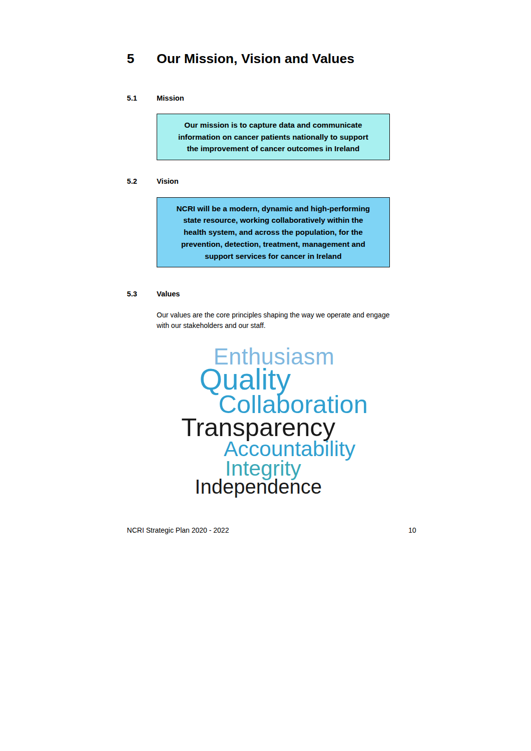5 Our Mission, Vision and Values
5.1 Mission
Our mission is to capture data and communicate information on cancer patients nationally to support the improvement of cancer outcomes in Ireland
5.2 Vision
NCRI will be a modern, dynamic and high-performing state resource, working collaboratively within the health system, and across the population, for the prevention, detection, treatment, management and support services for cancer in Ireland
5.3 Values
Our values are the core principles shaping the way we operate and engage with our stakeholders and our staff.
Enthusiasm
Quality
Collaboration
Transparency
Accountability
Integrity
Independence
NCRI Strategic Plan 2020 - 2022 10